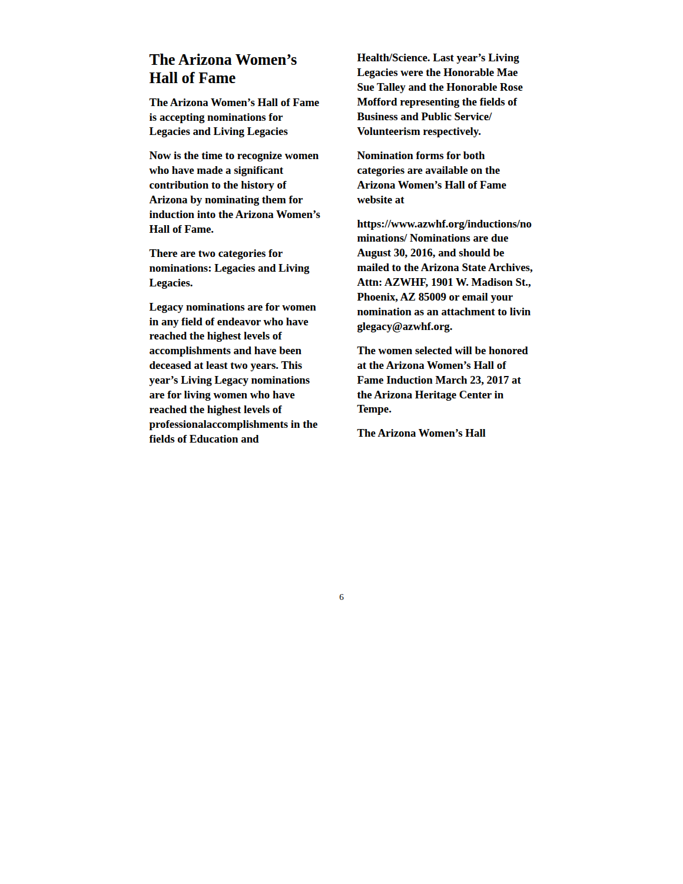The Arizona Women’s Hall of Fame
The Arizona Women’s Hall of Fame is accepting nominations for Legacies and Living Legacies
Now is the time to recognize women who have made a significant contribution to the history of Arizona by nominating them for induction into the Arizona Women’s Hall of Fame.
There are two categories for nominations: Legacies and Living Legacies.
Legacy nominations are for women in any field of endeavor who have reached the highest levels of accomplishments and have been deceased at least two years. This year’s Living Legacy nominations are for living women who have reached the highest levels of professionalaccomplishments in the fields of Education and Health/Science. Last year’s Living Legacies were the Honorable Mae Sue Talley and the Honorable Rose Mofford representing the fields of Business and Public Service/ Volunteerism respectively.
Nomination forms for both categories are available on the Arizona Women’s Hall of Fame website at
https://www.azwhf.org/inductions/nominations/ Nominations are due August 30, 2016, and should be mailed to the Arizona State Archives, Attn: AZWHF, 1901 W. Madison St., Phoenix, AZ 85009 or email your nomination as an attachment to livinglegacy@azwhf.org.
The women selected will be honored at the Arizona Women’s Hall of Fame Induction March 23, 2017 at the Arizona Heritage Center in Tempe.
The Arizona Women’s Hall
6